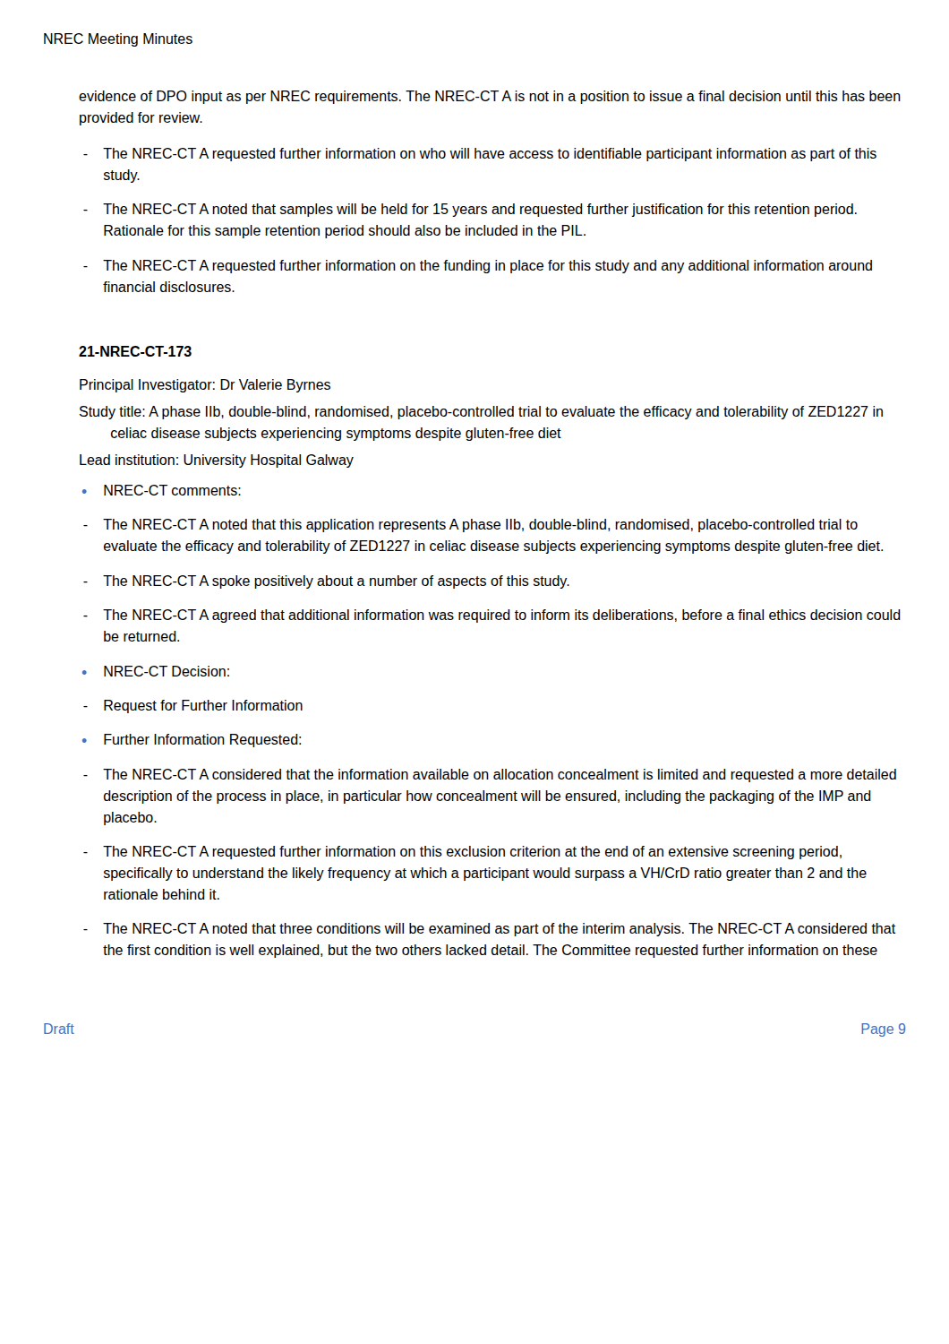NREC Meeting Minutes
evidence of DPO input as per NREC requirements. The NREC-CT A is not in a position to issue a final decision until this has been provided for review.
The NREC-CT A requested further information on who will have access to identifiable participant information as part of this study.
The NREC-CT A noted that samples will be held for 15 years and requested further justification for this retention period. Rationale for this sample retention period should also be included in the PIL.
The NREC-CT A requested further information on the funding in place for this study and any additional information around financial disclosures.
21-NREC-CT-173
Principal Investigator: Dr Valerie Byrnes
Study title: A phase IIb, double-blind, randomised, placebo-controlled trial to evaluate the efficacy and tolerability of ZED1227 in celiac disease subjects experiencing symptoms despite gluten-free diet
Lead institution: University Hospital Galway
NREC-CT comments:
The NREC-CT A noted that this application represents A phase IIb, double-blind, randomised, placebo-controlled trial to evaluate the efficacy and tolerability of ZED1227 in celiac disease subjects experiencing symptoms despite gluten-free diet.
The NREC-CT A spoke positively about a number of aspects of this study.
The NREC-CT A agreed that additional information was required to inform its deliberations, before a final ethics decision could be returned.
NREC-CT Decision:
Request for Further Information
Further Information Requested:
The NREC-CT A considered that the information available on allocation concealment is limited and requested a more detailed description of the process in place, in particular how concealment will be ensured, including the packaging of the IMP and placebo.
The NREC-CT A requested further information on this exclusion criterion at the end of an extensive screening period, specifically to understand the likely frequency at which a participant would surpass a VH/CrD ratio greater than 2 and the rationale behind it.
The NREC-CT A noted that three conditions will be examined as part of the interim analysis. The NREC-CT A considered that the first condition is well explained, but the two others lacked detail. The Committee requested further information on these
Draft Page 9